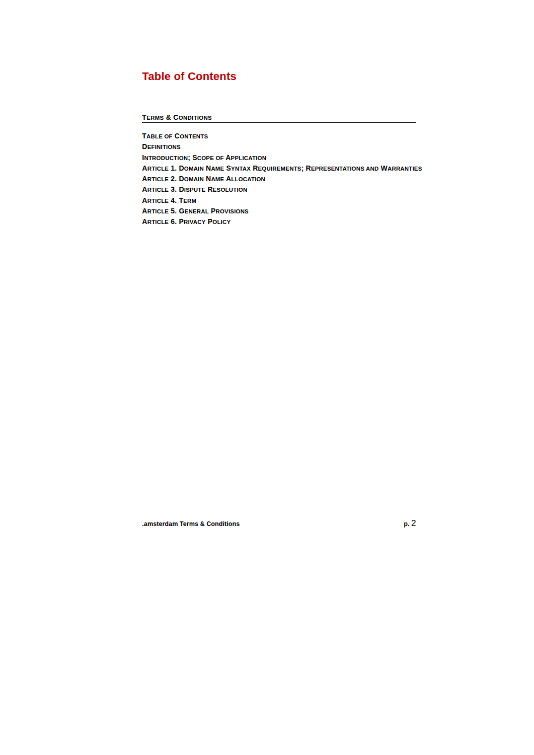Table of Contents
TERMS & CONDITIONS
TABLE OF CONTENTS
DEFINITIONS
INTRODUCTION; SCOPE OF APPLICATION
ARTICLE 1. DOMAIN NAME SYNTAX REQUIREMENTS; REPRESENTATIONS AND WARRANTIES
ARTICLE 2. DOMAIN NAME ALLOCATION
ARTICLE 3. DISPUTE RESOLUTION
ARTICLE 4. TERM
ARTICLE 5. GENERAL PROVISIONS
ARTICLE 6. PRIVACY POLICY
.amsterdam Terms & Conditions p. 2